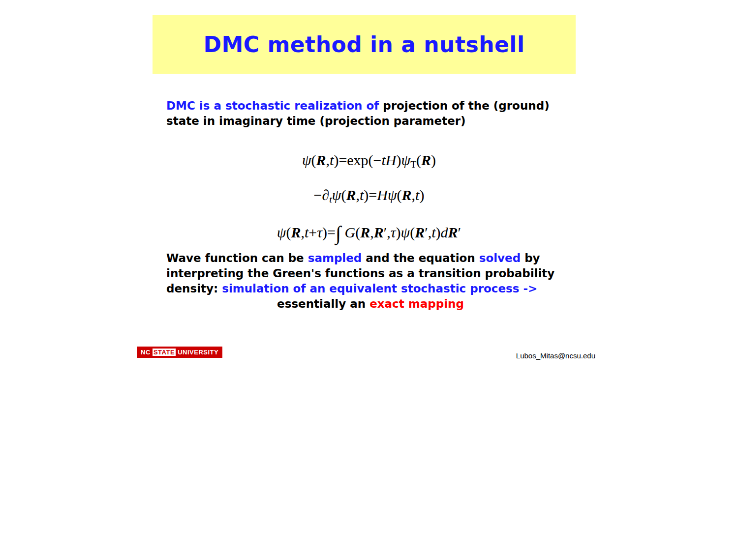DMC method in a nutshell
DMC is a stochastic realization of projection of the (ground) state in imaginary time (projection parameter)
ψ(R,t)=exp(−tH)ψT(R)
−∂tψ(R,t)=Hψ(R,t)
ψ(R,t+τ)=∫ G(R,R′,τ)ψ(R′,t)dR′
Wave function can be sampled and the equation solved by interpreting the Green's functions as a transition probability density: simulation of an equivalent stochastic process -> essentially an exact mapping
NC STATE UNIVERSITY
Lubos_Mitas@ncsu.edu